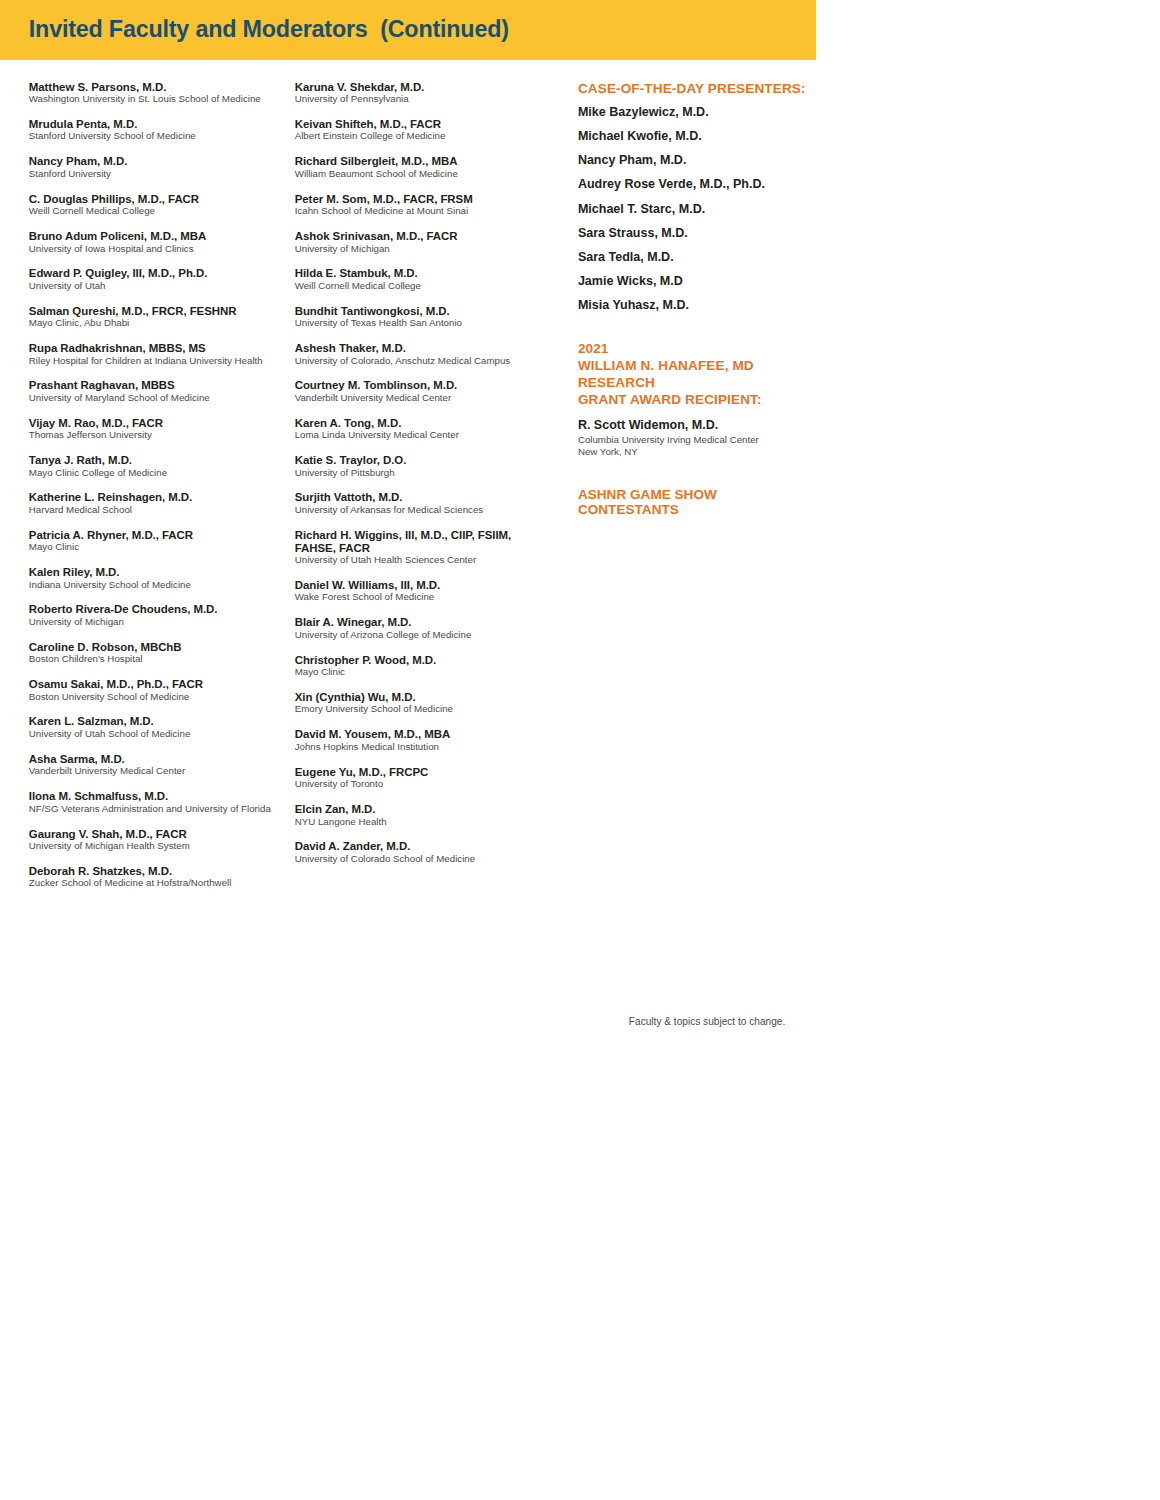Invited Faculty and Moderators (Continued)
Matthew S. Parsons, M.D.
Washington University in St. Louis School of Medicine
Mrudula Penta, M.D.
Stanford University School of Medicine
Nancy Pham, M.D.
Stanford University
C. Douglas Phillips, M.D., FACR
Weill Cornell Medical College
Bruno Adum Policeni, M.D., MBA
University of Iowa Hospital and Clinics
Edward P. Quigley, III, M.D., Ph.D.
University of Utah
Salman Qureshi, M.D., FRCR, FESHNR
Mayo Clinic, Abu Dhabi
Rupa Radhakrishnan, MBBS, MS
Riley Hospital for Children at Indiana University Health
Prashant Raghavan, MBBS
University of Maryland School of Medicine
Vijay M. Rao, M.D., FACR
Thomas Jefferson University
Tanya J. Rath, M.D.
Mayo Clinic College of Medicine
Katherine L. Reinshagen, M.D.
Harvard Medical School
Patricia A. Rhyner, M.D., FACR
Mayo Clinic
Kalen Riley, M.D.
Indiana University School of Medicine
Roberto Rivera-De Choudens, M.D.
University of Michigan
Caroline D. Robson, MBChB
Boston Children's Hospital
Osamu Sakai, M.D., Ph.D., FACR
Boston University School of Medicine
Karen L. Salzman, M.D.
University of Utah School of Medicine
Asha Sarma, M.D.
Vanderbilt University Medical Center
Ilona M. Schmalfuss, M.D.
NF/SG Veterans Administration and University of Florida
Gaurang V. Shah, M.D., FACR
University of Michigan Health System
Deborah R. Shatzkes, M.D.
Zucker School of Medicine at Hofstra/Northwell
Karuna V. Shekdar, M.D.
University of Pennsylvania
Keivan Shifteh, M.D., FACR
Albert Einstein College of Medicine
Richard Silbergleit, M.D., MBA
William Beaumont School of Medicine
Peter M. Som, M.D., FACR, FRSM
Icahn School of Medicine at Mount Sinai
Ashok Srinivasan, M.D., FACR
University of Michigan
Hilda E. Stambuk, M.D.
Weill Cornell Medical College
Bundhit Tantiwongkosi, M.D.
University of Texas Health San Antonio
Ashesh Thaker, M.D.
University of Colorado, Anschutz Medical Campus
Courtney M. Tomblinson, M.D.
Vanderbilt University Medical Center
Karen A. Tong, M.D.
Loma Linda University Medical Center
Katie S. Traylor, D.O.
University of Pittsburgh
Surjith Vattoth, M.D.
University of Arkansas for Medical Sciences
Richard H. Wiggins, III, M.D., CIIP, FSIIM, FAHSE, FACR
University of Utah Health Sciences Center
Daniel W. Williams, III, M.D.
Wake Forest School of Medicine
Blair A. Winegar, M.D.
University of Arizona College of Medicine
Christopher P. Wood, M.D.
Mayo Clinic
Xin (Cynthia) Wu, M.D.
Emory University School of Medicine
David M. Yousem, M.D., MBA
Johns Hopkins Medical Institution
Eugene Yu, M.D., FRCPC
University of Toronto
Elcin Zan, M.D.
NYU Langone Health
David A. Zander, M.D.
University of Colorado School of Medicine
CASE-OF-THE-DAY PRESENTERS:
Mike Bazylewicz, M.D.
Michael Kwofie, M.D.
Nancy Pham, M.D.
Audrey Rose Verde, M.D., Ph.D.
Michael T. Starc, M.D.
Sara Strauss, M.D.
Sara Tedla, M.D.
Jamie Wicks, M.D
Misia Yuhasz, M.D.
2021
WILLIAM N. HANAFEE, MD RESEARCH
GRANT AWARD RECIPIENT:
R. Scott Widemon, M.D.
Columbia University Irving Medical Center
New York, NY
ASHNR GAME SHOW CONTESTANTS
Faculty & topics subject to change.